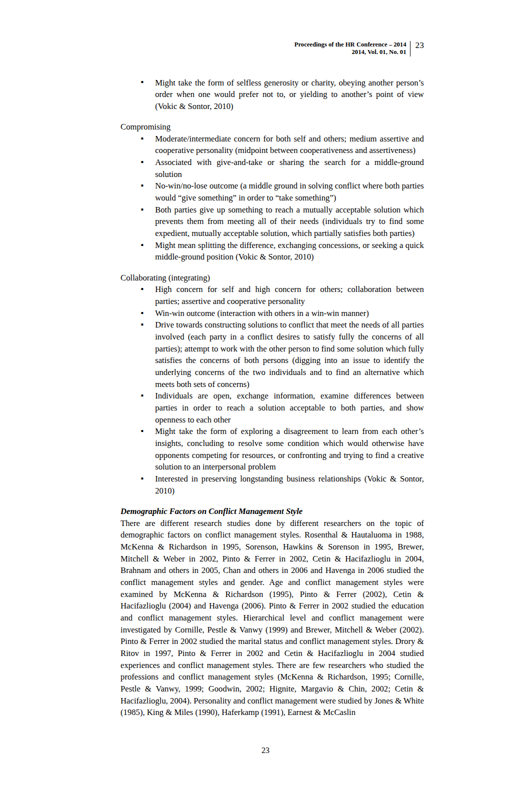Proceedings of the HR Conference – 2014
2014, Vol. 01, No. 01
23
Might take the form of selfless generosity or charity, obeying another person’s order when one would prefer not to, or yielding to another’s point of view (Vokic & Sontor, 2010)
Compromising
Moderate/intermediate concern for both self and others; medium assertive and cooperative personality (midpoint between cooperativeness and assertiveness)
Associated with give-and-take or sharing the search for a middle-ground solution
No-win/no-lose outcome (a middle ground in solving conflict where both parties would “give something” in order to “take something”)
Both parties give up something to reach a mutually acceptable solution which prevents them from meeting all of their needs (individuals try to find some expedient, mutually acceptable solution, which partially satisfies both parties)
Might mean splitting the difference, exchanging concessions, or seeking a quick middle-ground position (Vokic & Sontor, 2010)
Collaborating (integrating)
High concern for self and high concern for others; collaboration between parties; assertive and cooperative personality
Win-win outcome (interaction with others in a win-win manner)
Drive towards constructing solutions to conflict that meet the needs of all parties involved (each party in a conflict desires to satisfy fully the concerns of all parties); attempt to work with the other person to find some solution which fully satisfies the concerns of both persons (digging into an issue to identify the underlying concerns of the two individuals and to find an alternative which meets both sets of concerns)
Individuals are open, exchange information, examine differences between parties in order to reach a solution acceptable to both parties, and show openness to each other
Might take the form of exploring a disagreement to learn from each other’s insights, concluding to resolve some condition which would otherwise have opponents competing for resources, or confronting and trying to find a creative solution to an interpersonal problem
Interested in preserving longstanding business relationships (Vokic & Sontor, 2010)
Demographic Factors on Conflict Management Style
There are different research studies done by different researchers on the topic of demographic factors on conflict management styles. Rosenthal & Hautaluoma in 1988, McKenna & Richardson in 1995, Sorenson, Hawkins & Sorenson in 1995, Brewer, Mitchell & Weber in 2002, Pinto & Ferrer in 2002, Cetin & Hacifazlioglu in 2004, Brahnam and others in 2005, Chan and others in 2006 and Havenga in 2006 studied the conflict management styles and gender. Age and conflict management styles were examined by McKenna & Richardson (1995), Pinto & Ferrer (2002), Cetin & Hacifazlioglu (2004) and Havenga (2006). Pinto & Ferrer in 2002 studied the education and conflict management styles. Hierarchical level and conflict management were investigated by Cornille, Pestle & Vanwy (1999) and Brewer, Mitchell & Weber (2002). Pinto & Ferrer in 2002 studied the marital status and conflict management styles. Drory & Ritov in 1997, Pinto & Ferrer in 2002 and Cetin & Hacifazlioglu in 2004 studied experiences and conflict management styles. There are few researchers who studied the professions and conflict management styles (McKenna & Richardson, 1995; Cornille, Pestle & Vanwy, 1999; Goodwin, 2002; Hignite, Margavio & Chin, 2002; Cetin & Hacifazlioglu, 2004). Personality and conflict management were studied by Jones & White (1985), King & Miles (1990), Haferkamp (1991), Earnest & McCaslin
23